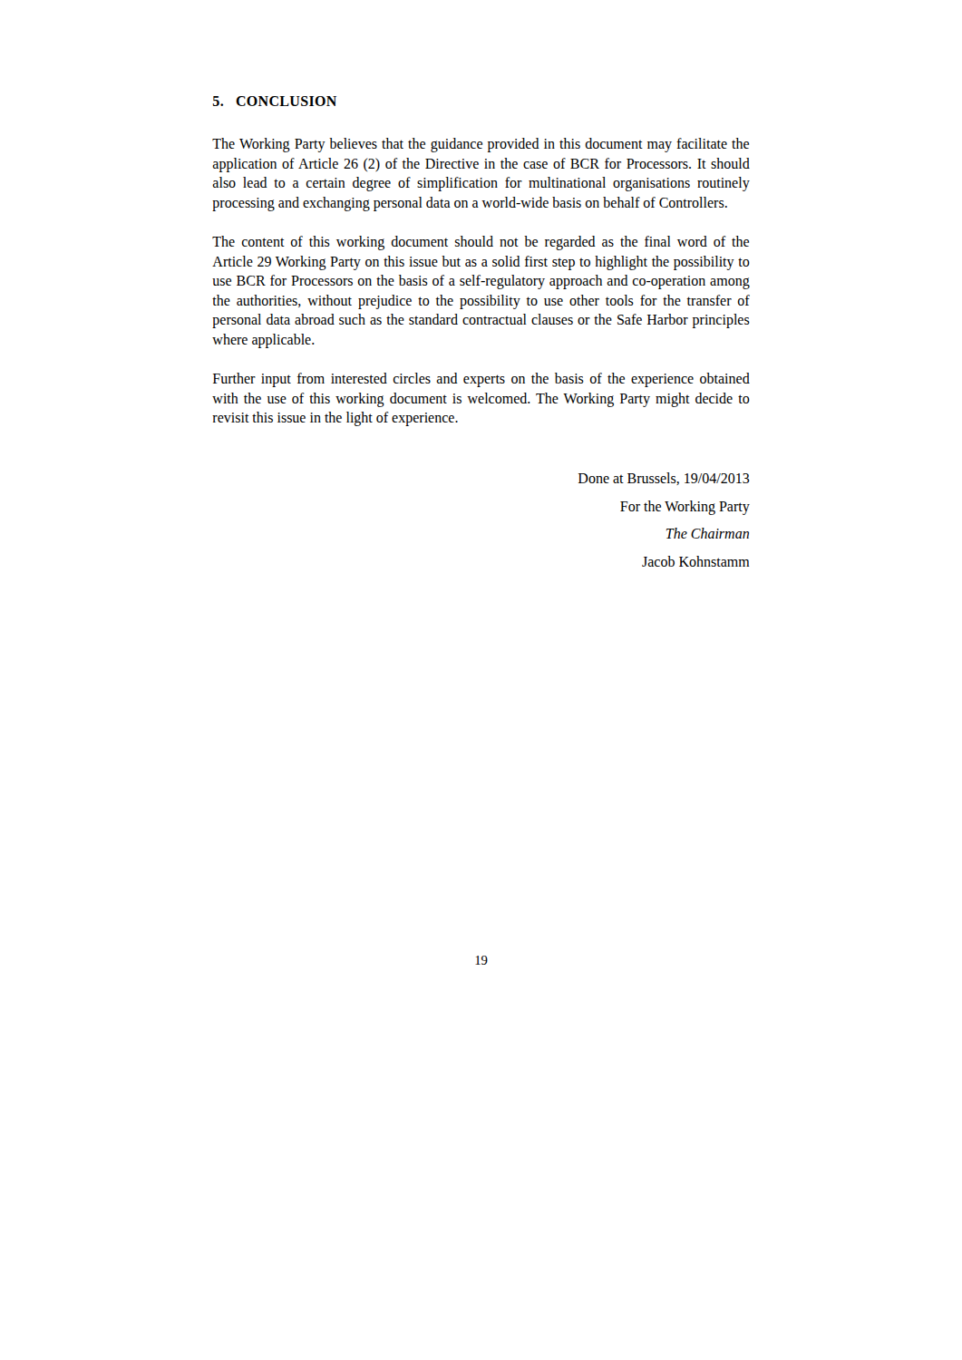5. CONCLUSION
The Working Party believes that the guidance provided in this document may facilitate the application of Article 26 (2) of the Directive in the case of BCR for Processors. It should also lead to a certain degree of simplification for multinational organisations routinely processing and exchanging personal data on a world-wide basis on behalf of Controllers.
The content of this working document should not be regarded as the final word of the Article 29 Working Party on this issue but as a solid first step to highlight the possibility to use BCR for Processors on the basis of a self-regulatory approach and co-operation among the authorities, without prejudice to the possibility to use other tools for the transfer of personal data abroad such as the standard contractual clauses or the Safe Harbor principles where applicable.
Further input from interested circles and experts on the basis of the experience obtained with the use of this working document is welcomed. The Working Party might decide to revisit this issue in the light of experience.
Done at Brussels, 19/04/2013
For the Working Party
The Chairman
Jacob Kohnstamm
19